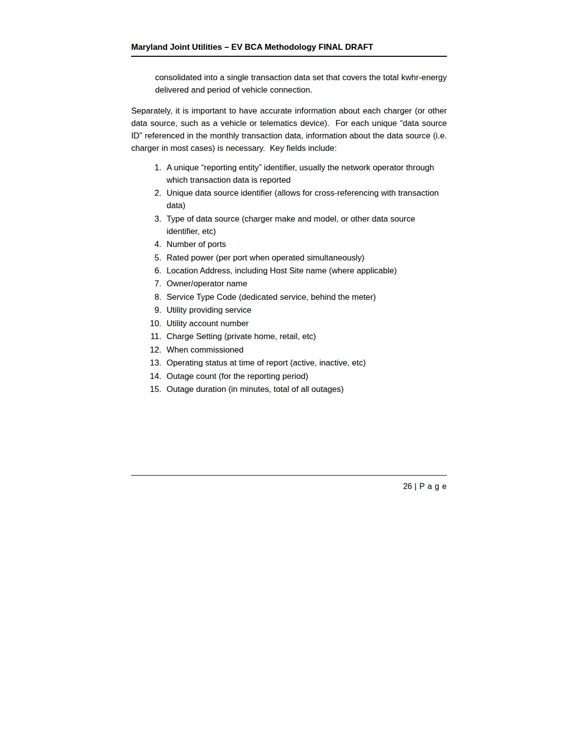Maryland Joint Utilities – EV BCA Methodology FINAL DRAFT
consolidated into a single transaction data set that covers the total kwhr-energy delivered and period of vehicle connection.
Separately, it is important to have accurate information about each charger (or other data source, such as a vehicle or telematics device). For each unique “data source ID” referenced in the monthly transaction data, information about the data source (i.e. charger in most cases) is necessary. Key fields include:
A unique “reporting entity” identifier, usually the network operator through which transaction data is reported
Unique data source identifier (allows for cross-referencing with transaction data)
Type of data source (charger make and model, or other data source identifier, etc)
Number of ports
Rated power (per port when operated simultaneously)
Location Address, including Host Site name (where applicable)
Owner/operator name
Service Type Code (dedicated service, behind the meter)
Utility providing service
Utility account number
Charge Setting (private home, retail, etc)
When commissioned
Operating status at time of report (active, inactive, etc)
Outage count (for the reporting period)
Outage duration (in minutes, total of all outages)
26 | P a g e